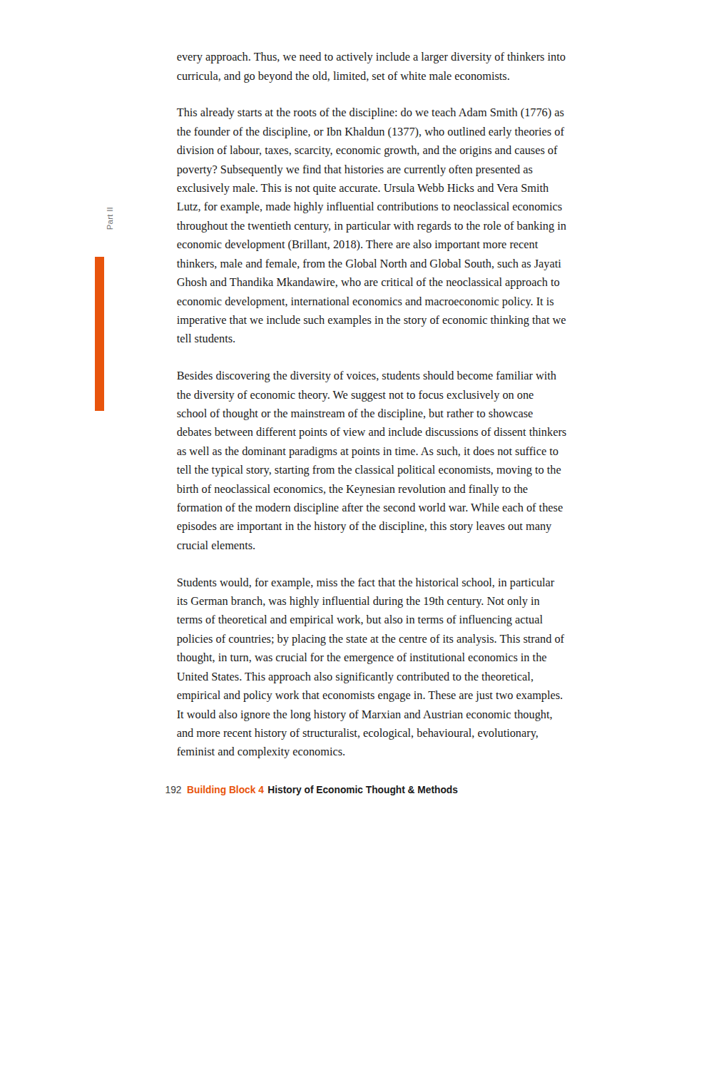Part II
every approach. Thus, we need to actively include a larger diversity of thinkers into curricula, and go beyond the old, limited, set of white male economists.
This already starts at the roots of the discipline: do we teach Adam Smith (1776) as the founder of the discipline, or Ibn Khaldun (1377), who outlined early theories of division of labour, taxes, scarcity, economic growth, and the origins and causes of poverty? Subsequently we find that histories are currently often presented as exclusively male. This is not quite accurate. Ursula Webb Hicks and Vera Smith Lutz, for example, made highly influential contributions to neoclassical economics throughout the twentieth century, in particular with regards to the role of banking in economic development (Brillant, 2018). There are also important more recent thinkers, male and female, from the Global North and Global South, such as Jayati Ghosh and Thandika Mkandawire, who are critical of the neoclassical approach to economic development, international economics and macroeconomic policy. It is imperative that we include such examples in the story of economic thinking that we tell students.
Besides discovering the diversity of voices, students should become familiar with the diversity of economic theory. We suggest not to focus exclusively on one school of thought or the mainstream of the discipline, but rather to showcase debates between different points of view and include discussions of dissent thinkers as well as the dominant paradigms at points in time. As such, it does not suffice to tell the typical story, starting from the classical political economists, moving to the birth of neoclassical economics, the Keynesian revolution and finally to the formation of the modern discipline after the second world war. While each of these episodes are important in the history of the discipline, this story leaves out many crucial elements.
Students would, for example, miss the fact that the historical school, in particular its German branch, was highly influential during the 19th century. Not only in terms of theoretical and empirical work, but also in terms of influencing actual policies of countries; by placing the state at the centre of its analysis. This strand of thought, in turn, was crucial for the emergence of institutional economics in the United States. This approach also significantly contributed to the theoretical, empirical and policy work that economists engage in. These are just two examples. It would also ignore the long history of Marxian and Austrian economic thought, and more recent history of structuralist, ecological, behavioural, evolutionary, feminist and complexity economics.
192 Building Block 4 History of Economic Thought & Methods